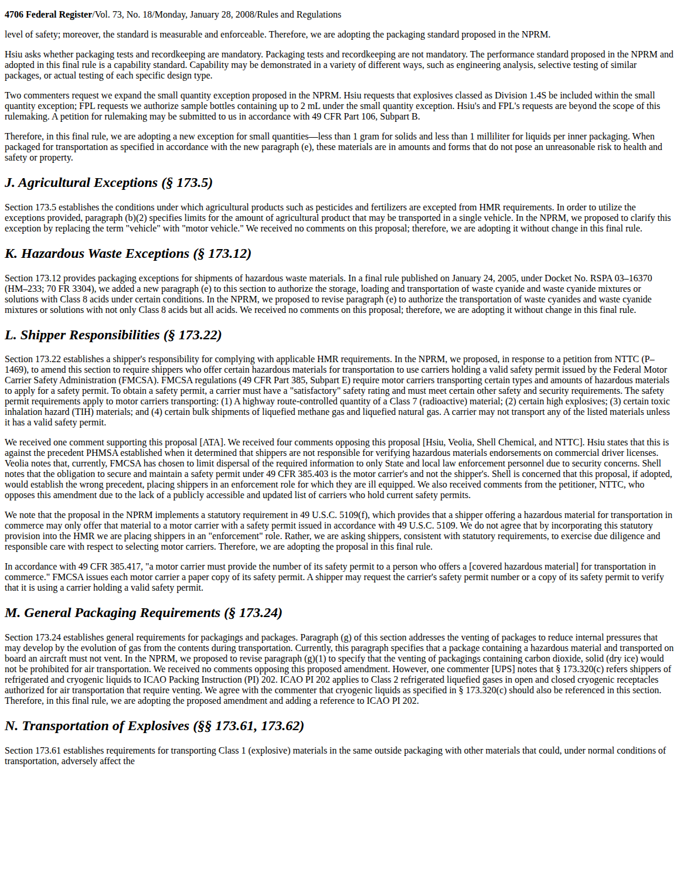4706 Federal Register/Vol. 73, No. 18/Monday, January 28, 2008/Rules and Regulations
level of safety; moreover, the standard is measurable and enforceable. Therefore, we are adopting the packaging standard proposed in the NPRM.
Hsiu asks whether packaging tests and recordkeeping are mandatory. Packaging tests and recordkeeping are not mandatory. The performance standard proposed in the NPRM and adopted in this final rule is a capability standard. Capability may be demonstrated in a variety of different ways, such as engineering analysis, selective testing of similar packages, or actual testing of each specific design type.
Two commenters request we expand the small quantity exception proposed in the NPRM. Hsiu requests that explosives classed as Division 1.4S be included within the small quantity exception; FPL requests we authorize sample bottles containing up to 2 mL under the small quantity exception. Hsiu's and FPL's requests are beyond the scope of this rulemaking. A petition for rulemaking may be submitted to us in accordance with 49 CFR Part 106, Subpart B.
Therefore, in this final rule, we are adopting a new exception for small quantities—less than 1 gram for solids and less than 1 milliliter for liquids per inner packaging. When packaged for transportation as specified in accordance with the new paragraph (e), these materials are in amounts and forms that do not pose an unreasonable risk to health and safety or property.
J. Agricultural Exceptions (§ 173.5)
Section 173.5 establishes the conditions under which agricultural products such as pesticides and fertilizers are excepted from HMR requirements. In order to utilize the exceptions provided, paragraph (b)(2) specifies limits for the amount of agricultural product that may be transported in a single vehicle. In the NPRM, we proposed to clarify this exception by replacing the term "vehicle" with "motor vehicle." We received no comments on this proposal; therefore, we are adopting it without change in this final rule.
K. Hazardous Waste Exceptions (§ 173.12)
Section 173.12 provides packaging exceptions for shipments of hazardous waste materials. In a final rule published on January 24, 2005, under Docket No. RSPA 03–16370 (HM–233; 70 FR 3304), we added a new paragraph (e) to this section to authorize the storage, loading and transportation of waste cyanide and waste cyanide mixtures or solutions with Class 8 acids under certain conditions. In the NPRM, we proposed to revise paragraph (e) to authorize the transportation of waste cyanides and waste cyanide mixtures or solutions with not only Class 8 acids but all acids. We received no comments on this proposal; therefore, we are adopting it without change in this final rule.
L. Shipper Responsibilities (§ 173.22)
Section 173.22 establishes a shipper's responsibility for complying with applicable HMR requirements. In the NPRM, we proposed, in response to a petition from NTTC (P–1469), to amend this section to require shippers who offer certain hazardous materials for transportation to use carriers holding a valid safety permit issued by the Federal Motor Carrier Safety Administration (FMCSA). FMCSA regulations (49 CFR Part 385, Subpart E) require motor carriers transporting certain types and amounts of hazardous materials to apply for a safety permit. To obtain a safety permit, a carrier must have a "satisfactory" safety rating and must meet certain other safety and security requirements. The safety permit requirements apply to motor carriers transporting: (1) A highway route-controlled quantity of a Class 7 (radioactive) material; (2) certain high explosives; (3) certain toxic inhalation hazard (TIH) materials; and (4) certain bulk shipments of liquefied methane gas and liquefied natural gas. A carrier may not transport any of the listed materials unless it has a valid safety permit.
We received one comment supporting this proposal [ATA]. We received four comments opposing this proposal [Hsiu, Veolia, Shell Chemical, and NTTC]. Hsiu states that this is against the precedent PHMSA established when it determined that shippers are not responsible for verifying hazardous materials endorsements on commercial driver licenses. Veolia notes that, currently, FMCSA has chosen to limit dispersal of the required information to only State and local law enforcement personnel due to security concerns. Shell notes that the obligation to secure and maintain a safety permit under 49 CFR 385.403 is the motor carrier's and not the shipper's. Shell is concerned that this proposal, if adopted, would establish the wrong precedent, placing shippers in an enforcement role for which they are ill equipped. We also received comments from the petitioner, NTTC, who opposes this amendment due to the lack of a publicly accessible and updated list of carriers who hold current safety permits.
We note that the proposal in the NPRM implements a statutory requirement in 49 U.S.C. 5109(f), which provides that a shipper offering a hazardous material for transportation in commerce may only offer that material to a motor carrier with a safety permit issued in accordance with 49 U.S.C. 5109. We do not agree that by incorporating this statutory provision into the HMR we are placing shippers in an "enforcement" role. Rather, we are asking shippers, consistent with statutory requirements, to exercise due diligence and responsible care with respect to selecting motor carriers. Therefore, we are adopting the proposal in this final rule.
In accordance with 49 CFR 385.417, "a motor carrier must provide the number of its safety permit to a person who offers a [covered hazardous material] for transportation in commerce." FMCSA issues each motor carrier a paper copy of its safety permit. A shipper may request the carrier's safety permit number or a copy of its safety permit to verify that it is using a carrier holding a valid safety permit.
M. General Packaging Requirements (§ 173.24)
Section 173.24 establishes general requirements for packagings and packages. Paragraph (g) of this section addresses the venting of packages to reduce internal pressures that may develop by the evolution of gas from the contents during transportation. Currently, this paragraph specifies that a package containing a hazardous material and transported on board an aircraft must not vent. In the NPRM, we proposed to revise paragraph (g)(1) to specify that the venting of packagings containing carbon dioxide, solid (dry ice) would not be prohibited for air transportation. We received no comments opposing this proposed amendment. However, one commenter [UPS] notes that § 173.320(c) refers shippers of refrigerated and cryogenic liquids to ICAO Packing Instruction (PI) 202. ICAO PI 202 applies to Class 2 refrigerated liquefied gases in open and closed cryogenic receptacles authorized for air transportation that require venting. We agree with the commenter that cryogenic liquids as specified in § 173.320(c) should also be referenced in this section. Therefore, in this final rule, we are adopting the proposed amendment and adding a reference to ICAO PI 202.
N. Transportation of Explosives (§§ 173.61, 173.62)
Section 173.61 establishes requirements for transporting Class 1 (explosive) materials in the same outside packaging with other materials that could, under normal conditions of transportation, adversely affect the